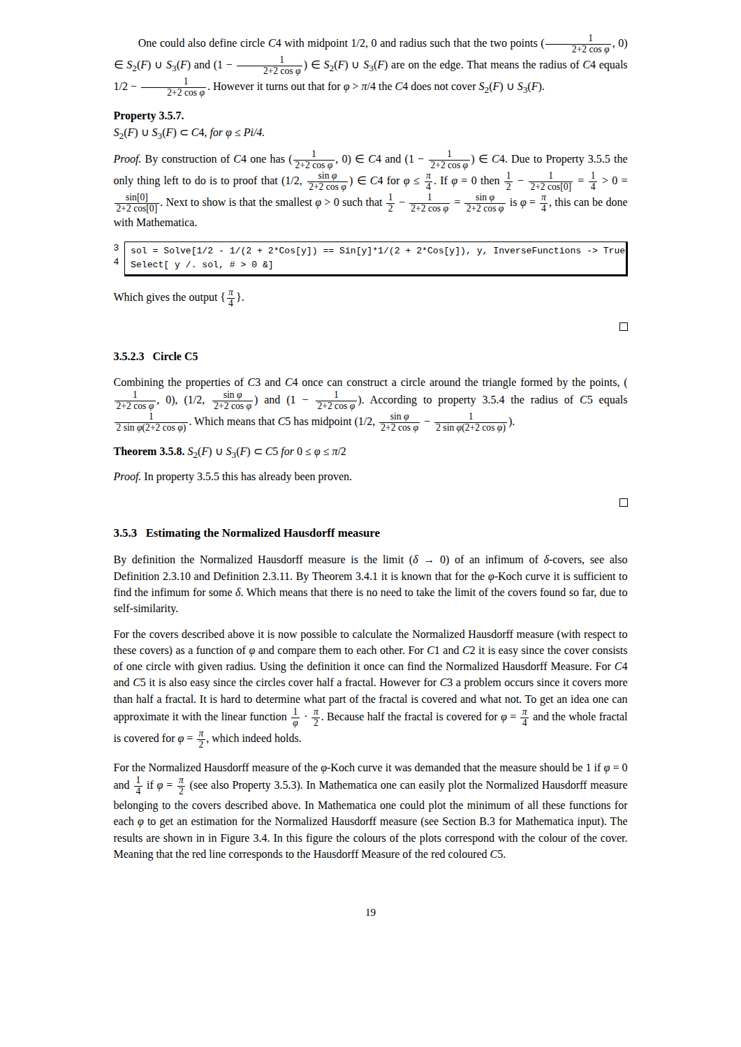One could also define circle C4 with midpoint 1/2, 0 and radius such that the two points (12+2 cos φ, 0) ∈ S2(F) ∪ S3(F) and (1 − 12+2 cos φ) ∈ S2(F) ∪ S3(F) are on the edge. That means the radius of C4 equals 1/2 − 12+2 cos φ. However it turns out that for φ > π/4 the C4 does not cover S2(F) ∪ S3(F).
Property 3.5.7.
S2(F) ∪ S3(F) ⊂ C4, for φ ≤ Pi/4.
Proof. By construction of C4 one has (12+2 cos φ, 0) ∈ C4 and (1 − 12+2 cos φ) ∈ C4. Due to Property 3.5.5 the only thing left to do is to proof that (1/2, sin φ 2+2 cos φ) ∈ C4 for φ ≤ π 4. If φ = 0 then 12 − 12+2 cos[0] = 14 > 0 = sin[0] 2+2 cos[0]. Next to show is that the smallest φ > 0 such that 12 − 12+2 cos φ = sin φ 2+2 cos φ is φ = π 4, this can be done with Mathematica.
3
4
sol = Solve[1/2 - 1/(2 + 2*Cos[y]) == Sin[y]*1/(2 + 2*Cos[y]), y, InverseFunctions -> True]; Select[ y /. sol, # > 0 &]
Which gives the output {π 4}.
3.5.2.3 Circle C5
Combining the properties of C3 and C4 once can construct a circle around the triangle formed by the points, (12+2 cos φ, 0), (1/2, sin φ 2+2 cos φ) and (1 − 12+2 cos φ). According to property 3.5.4 the radius of C5 equals 12 sin φ(2+2 cos φ). Which means that C5 has midpoint (1/2, sin φ 2+2 cos φ − 12 sin φ(2+2 cos φ)).
Theorem 3.5.8. S2(F) ∪ S3(F) ⊂ C5 for 0 ≤ φ ≤ π/2
Proof. In property 3.5.5 this has already been proven.
3.5.3 Estimating the Normalized Hausdorff measure
By definition the Normalized Hausdorff measure is the limit (δ → 0) of an infimum of δ-covers, see also Definition 2.3.10 and Definition 2.3.11. By Theorem 3.4.1 it is known that for the φ-Koch curve it is sufficient to find the infimum for some δ. Which means that there is no need to take the limit of the covers found so far, due to self-similarity.
For the covers described above it is now possible to calculate the Normalized Hausdorff measure (with respect to these covers) as a function of φ and compare them to each other. For C1 and C2 it is easy since the cover consists of one circle with given radius. Using the definition it once can find the Normalized Hausdorff Measure. For C4 and C5 it is also easy since the circles cover half a fractal. However for C3 a problem occurs since it covers more than half a fractal. It is hard to determine what part of the fractal is covered and what not. To get an idea one can approximate it with the linear function 1 φ · π 2. Because half the fractal is covered for φ = π 4 and the whole fractal is covered for φ = π 2, which indeed holds.
For the Normalized Hausdorff measure of the φ-Koch curve it was demanded that the measure should be 1 if φ = 0 and 14 if φ = π 2 (see also Property 3.5.3). In Mathematica one can easily plot the Normalized Hausdorff measure belonging to the covers described above. In Mathematica one could plot the minimum of all these functions for each φ to get an estimation for the Normalized Hausdorff measure (see Section B.3 for Mathematica input). The results are shown in in Figure 3.4. In this figure the colours of the plots correspond with the colour of the cover. Meaning that the red line corresponds to the Hausdorff Measure of the red coloured C5.
19